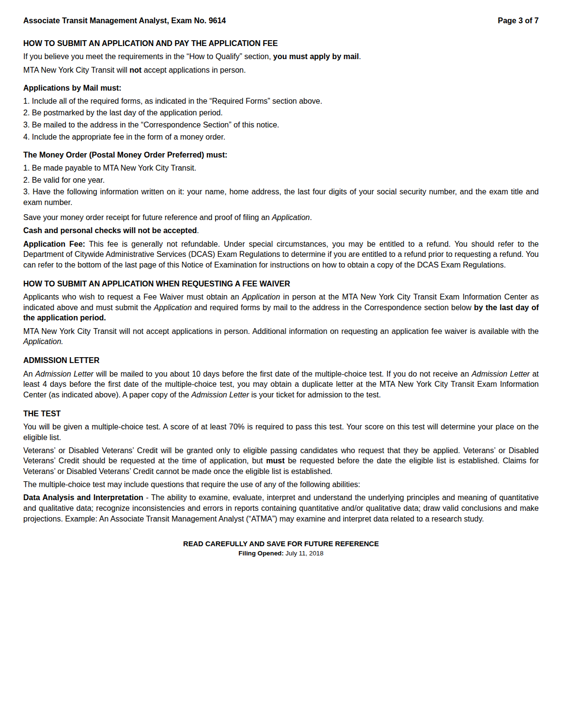Associate Transit Management Analyst, Exam No. 9614 Page 3 of 7
How to Submit an Application and Pay the Application Fee
If you believe you meet the requirements in the “How to Qualify” section, you must apply by mail.
MTA New York City Transit will not accept applications in person.
Applications by Mail must:
1. Include all of the required forms, as indicated in the “Required Forms” section above.
2. Be postmarked by the last day of the application period.
3. Be mailed to the address in the “Correspondence Section” of this notice.
4. Include the appropriate fee in the form of a money order.
The Money Order (Postal Money Order Preferred) must:
1. Be made payable to MTA New York City Transit.
2. Be valid for one year.
3. Have the following information written on it: your name, home address, the last four digits of your social security number, and the exam title and exam number.
Save your money order receipt for future reference and proof of filing an Application.
Cash and personal checks will not be accepted.
Application Fee: This fee is generally not refundable. Under special circumstances, you may be entitled to a refund. You should refer to the Department of Citywide Administrative Services (DCAS) Exam Regulations to determine if you are entitled to a refund prior to requesting a refund. You can refer to the bottom of the last page of this Notice of Examination for instructions on how to obtain a copy of the DCAS Exam Regulations.
How to Submit an Application When Requesting a Fee Waiver
Applicants who wish to request a Fee Waiver must obtain an Application in person at the MTA New York City Transit Exam Information Center as indicated above and must submit the Application and required forms by mail to the address in the Correspondence section below by the last day of the application period.
MTA New York City Transit will not accept applications in person. Additional information on requesting an application fee waiver is available with the Application.
Admission Letter
An Admission Letter will be mailed to you about 10 days before the first date of the multiple-choice test. If you do not receive an Admission Letter at least 4 days before the first date of the multiple-choice test, you may obtain a duplicate letter at the MTA New York City Transit Exam Information Center (as indicated above). A paper copy of the Admission Letter is your ticket for admission to the test.
The Test
You will be given a multiple-choice test. A score of at least 70% is required to pass this test. Your score on this test will determine your place on the eligible list.
Veterans’ or Disabled Veterans’ Credit will be granted only to eligible passing candidates who request that they be applied. Veterans’ or Disabled Veterans’ Credit should be requested at the time of application, but must be requested before the date the eligible list is established. Claims for Veterans’ or Disabled Veterans’ Credit cannot be made once the eligible list is established.
The multiple-choice test may include questions that require the use of any of the following abilities:
Data Analysis and Interpretation - The ability to examine, evaluate, interpret and understand the underlying principles and meaning of quantitative and qualitative data; recognize inconsistencies and errors in reports containing quantitative and/or qualitative data; draw valid conclusions and make projections. Example: An Associate Transit Management Analyst (“ATMA”) may examine and interpret data related to a research study.
READ CAREFULLY AND SAVE FOR FUTURE REFERENCE
Filing Opened: July 11, 2018